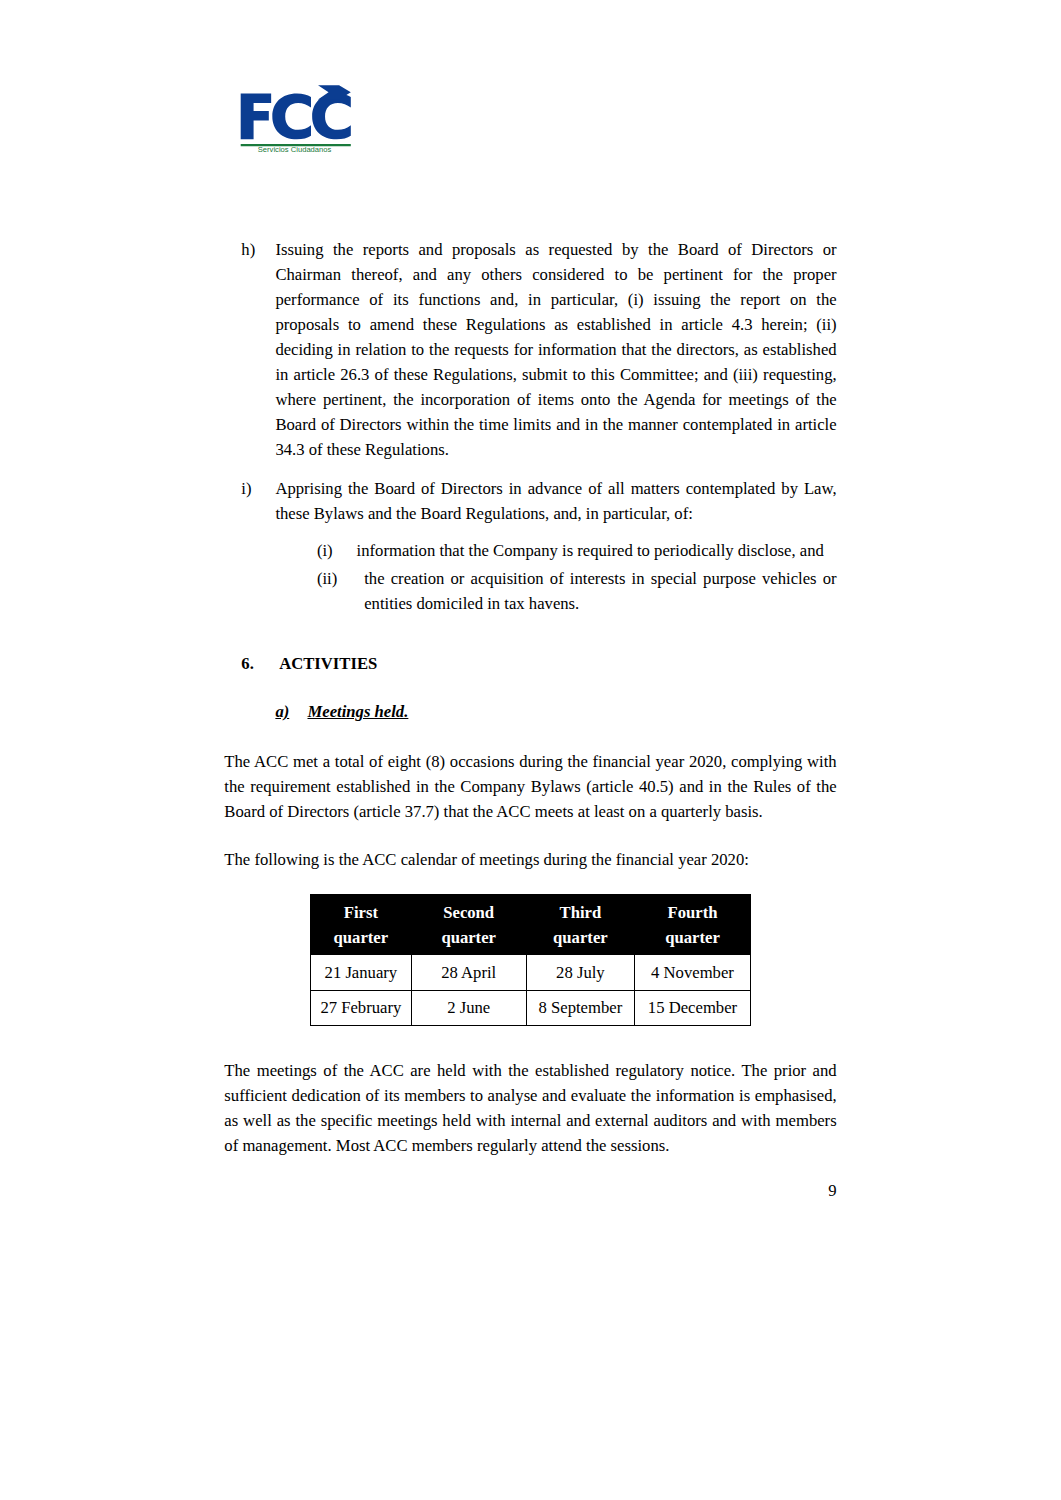Servicios Ciudadanos
h) Issuing the reports and proposals as requested by the Board of Directors or Chairman thereof, and any others considered to be pertinent for the proper performance of its functions and, in particular, (i) issuing the report on the proposals to amend these Regulations as established in article 4.3 herein; (ii) deciding in relation to the requests for information that the directors, as established in article 26.3 of these Regulations, submit to this Committee; and (iii) requesting, where pertinent, the incorporation of items onto the Agenda for meetings of the Board of Directors within the time limits and in the manner contemplated in article 34.3 of these Regulations.
i) Apprising the Board of Directors in advance of all matters contemplated by Law, these Bylaws and the Board Regulations, and, in particular, of:
(i) information that the Company is required to periodically disclose, and
(ii) the creation or acquisition of interests in special purpose vehicles or entities domiciled in tax havens.
6. ACTIVITIES
a) Meetings held.
The ACC met a total of eight (8) occasions during the financial year 2020, complying with the requirement established in the Company Bylaws (article 40.5) and in the Rules of the Board of Directors (article 37.7) that the ACC meets at least on a quarterly basis.
The following is the ACC calendar of meetings during the financial year 2020:
| First quarter | Second quarter | Third quarter | Fourth quarter |
| --- | --- | --- | --- |
| 21 January | 28 April | 28 July | 4 November |
| 27 February | 2 June | 8 September | 15 December |
The meetings of the ACC are held with the established regulatory notice. The prior and sufficient dedication of its members to analyse and evaluate the information is emphasised, as well as the specific meetings held with internal and external auditors and with members of management. Most ACC members regularly attend the sessions.
9